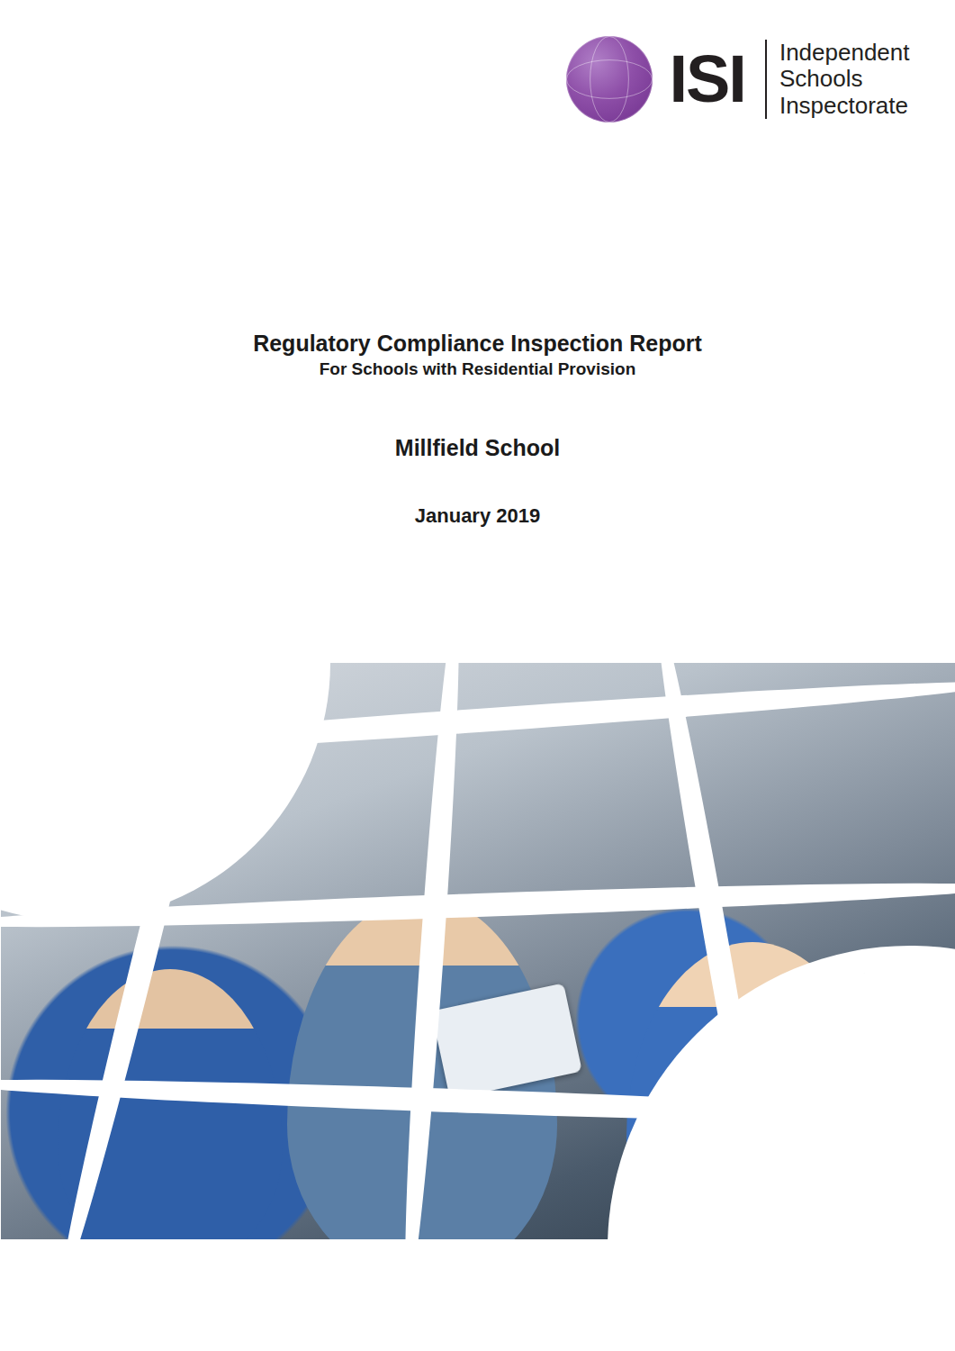ISI
Independent
Schools
Inspectorate
Regulatory Compliance Inspection Report
For Schools with Residential Provision
Millfield School
January 2019